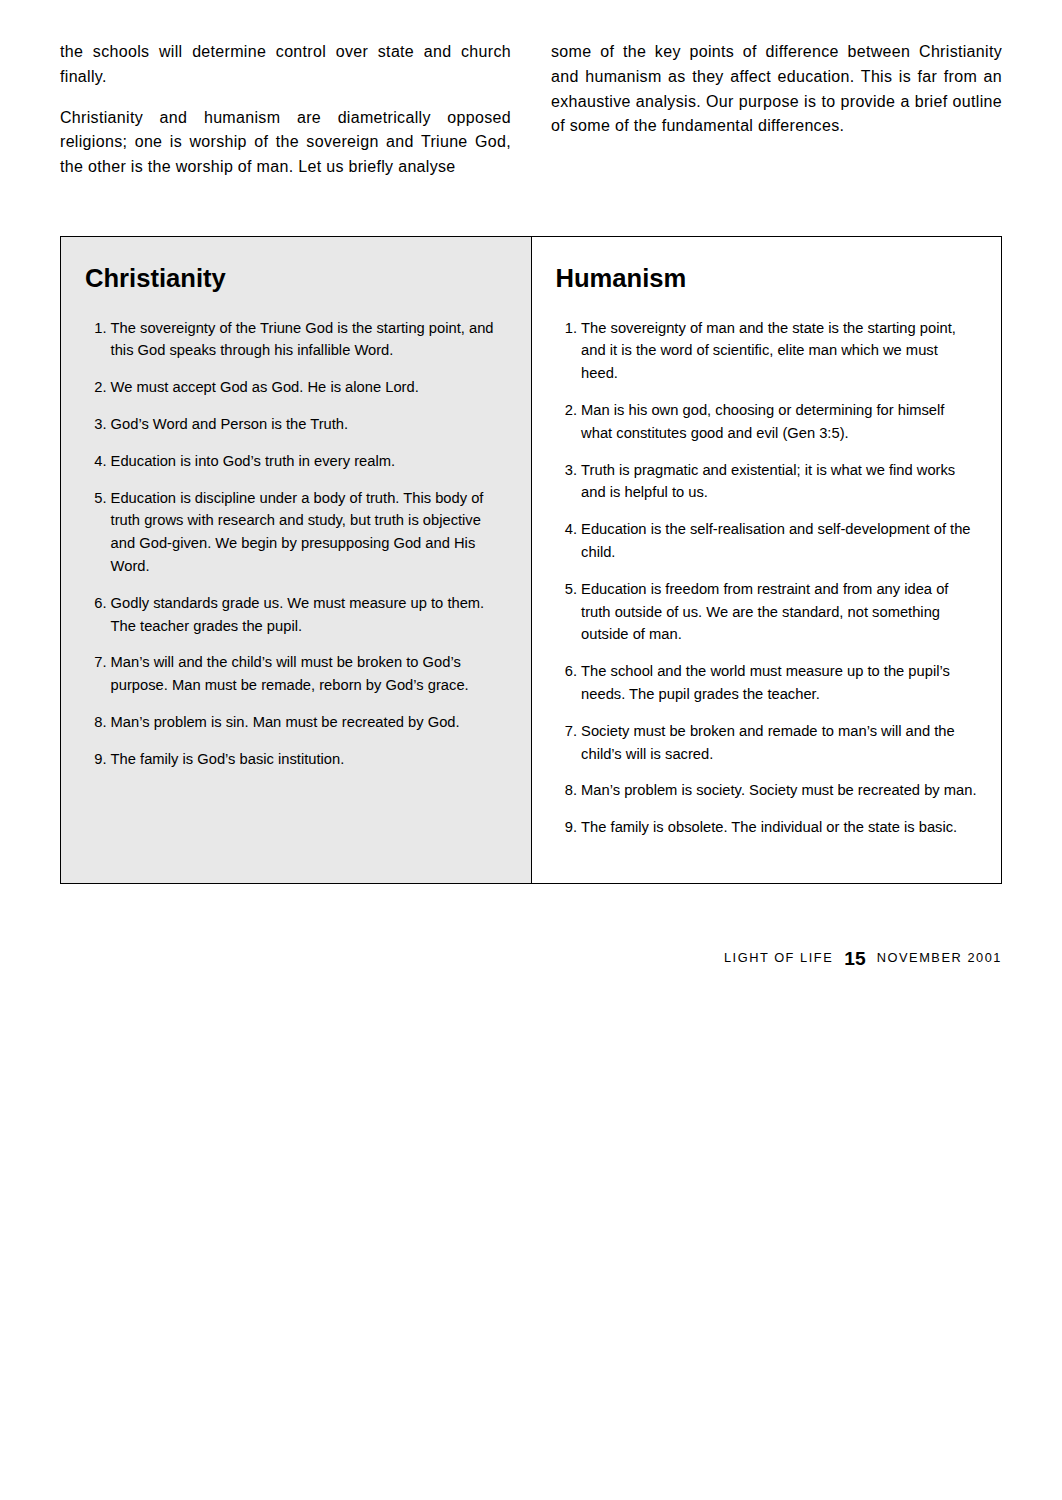the schools will determine control over state and church finally.
Christianity and humanism are diametrically opposed religions; one is worship of the sovereign and Triune God, the other is the worship of man. Let us briefly analyse
some of the key points of difference between Christianity and humanism as they affect education. This is far from an exhaustive analysis. Our purpose is to provide a brief outline of some of the fundamental differences.
Christianity
The sovereignty of the Triune God is the starting point, and this God speaks through his infallible Word.
We must accept God as God. He is alone Lord.
God’s Word and Person is the Truth.
Education is into God’s truth in every realm.
Education is discipline under a body of truth. This body of truth grows with research and study, but truth is objective and God-given. We begin by presupposing God and His Word.
Godly standards grade us. We must measure up to them. The teacher grades the pupil.
Man’s will and the child’s will must be broken to God’s purpose. Man must be remade, reborn by God’s grace.
Man’s problem is sin. Man must be recreated by God.
The family is God’s basic institution.
Humanism
The sovereignty of man and the state is the starting point, and it is the word of scientific, elite man which we must heed.
Man is his own god, choosing or determining for himself what constitutes good and evil (Gen 3:5).
Truth is pragmatic and existential; it is what we find works and is helpful to us.
Education is the self-realisation and self-development of the child.
Education is freedom from restraint and from any idea of truth outside of us. We are the standard, not something outside of man.
The school and the world must measure up to the pupil’s needs. The pupil grades the teacher.
Society must be broken and remade to man’s will and the child’s will is sacred.
Man’s problem is society. Society must be recreated by man.
The family is obsolete. The individual or the state is basic.
LIGHT OF LIFE 15 NOVEMBER 2001